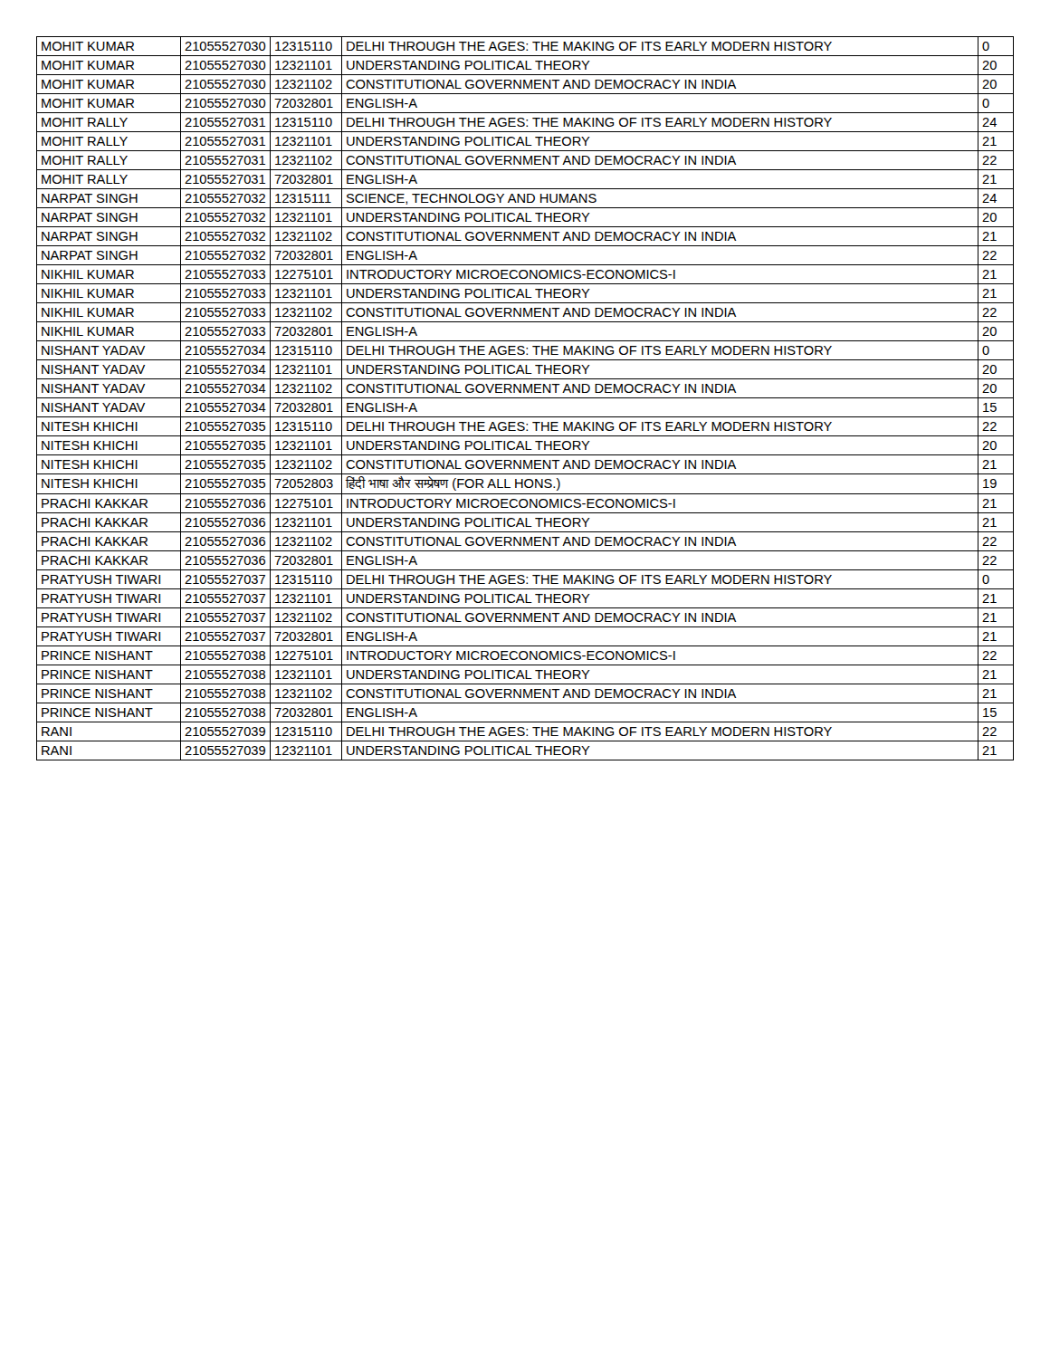| MOHIT KUMAR | 21055527030 | 12315110 | DELHI THROUGH THE AGES: THE MAKING OF ITS EARLY MODERN HISTORY | 0 |
| MOHIT KUMAR | 21055527030 | 12321101 | UNDERSTANDING POLITICAL THEORY | 20 |
| MOHIT KUMAR | 21055527030 | 12321102 | CONSTITUTIONAL GOVERNMENT AND DEMOCRACY IN INDIA | 20 |
| MOHIT KUMAR | 21055527030 | 72032801 | ENGLISH-A | 0 |
| MOHIT RALLY | 21055527031 | 12315110 | DELHI THROUGH THE AGES: THE MAKING OF ITS EARLY MODERN HISTORY | 24 |
| MOHIT RALLY | 21055527031 | 12321101 | UNDERSTANDING POLITICAL THEORY | 21 |
| MOHIT RALLY | 21055527031 | 12321102 | CONSTITUTIONAL GOVERNMENT AND DEMOCRACY IN INDIA | 22 |
| MOHIT RALLY | 21055527031 | 72032801 | ENGLISH-A | 21 |
| NARPAT SINGH | 21055527032 | 12315111 | SCIENCE, TECHNOLOGY AND HUMANS | 24 |
| NARPAT SINGH | 21055527032 | 12321101 | UNDERSTANDING POLITICAL THEORY | 20 |
| NARPAT SINGH | 21055527032 | 12321102 | CONSTITUTIONAL GOVERNMENT AND DEMOCRACY IN INDIA | 21 |
| NARPAT SINGH | 21055527032 | 72032801 | ENGLISH-A | 22 |
| NIKHIL KUMAR | 21055527033 | 12275101 | INTRODUCTORY MICROECONOMICS-ECONOMICS-I | 21 |
| NIKHIL KUMAR | 21055527033 | 12321101 | UNDERSTANDING POLITICAL THEORY | 21 |
| NIKHIL KUMAR | 21055527033 | 12321102 | CONSTITUTIONAL GOVERNMENT AND DEMOCRACY IN INDIA | 22 |
| NIKHIL KUMAR | 21055527033 | 72032801 | ENGLISH-A | 20 |
| NISHANT YADAV | 21055527034 | 12315110 | DELHI THROUGH THE AGES: THE MAKING OF ITS EARLY MODERN HISTORY | 0 |
| NISHANT YADAV | 21055527034 | 12321101 | UNDERSTANDING POLITICAL THEORY | 20 |
| NISHANT YADAV | 21055527034 | 12321102 | CONSTITUTIONAL GOVERNMENT AND DEMOCRACY IN INDIA | 20 |
| NISHANT YADAV | 21055527034 | 72032801 | ENGLISH-A | 15 |
| NITESH KHICHI | 21055527035 | 12315110 | DELHI THROUGH THE AGES: THE MAKING OF ITS EARLY MODERN HISTORY | 22 |
| NITESH KHICHI | 21055527035 | 12321101 | UNDERSTANDING POLITICAL THEORY | 20 |
| NITESH KHICHI | 21055527035 | 12321102 | CONSTITUTIONAL GOVERNMENT AND DEMOCRACY IN INDIA | 21 |
| NITESH KHICHI | 21055527035 | 72052803 | हिंदी भाषा और सम्प्रेषण (FOR ALL HONS.) | 19 |
| PRACHI KAKKAR | 21055527036 | 12275101 | INTRODUCTORY MICROECONOMICS-ECONOMICS-I | 21 |
| PRACHI KAKKAR | 21055527036 | 12321101 | UNDERSTANDING POLITICAL THEORY | 21 |
| PRACHI KAKKAR | 21055527036 | 12321102 | CONSTITUTIONAL GOVERNMENT AND DEMOCRACY IN INDIA | 22 |
| PRACHI KAKKAR | 21055527036 | 72032801 | ENGLISH-A | 22 |
| PRATYUSH TIWARI | 21055527037 | 12315110 | DELHI THROUGH THE AGES: THE MAKING OF ITS EARLY MODERN HISTORY | 0 |
| PRATYUSH TIWARI | 21055527037 | 12321101 | UNDERSTANDING POLITICAL THEORY | 21 |
| PRATYUSH TIWARI | 21055527037 | 12321102 | CONSTITUTIONAL GOVERNMENT AND DEMOCRACY IN INDIA | 21 |
| PRATYUSH TIWARI | 21055527037 | 72032801 | ENGLISH-A | 21 |
| PRINCE NISHANT | 21055527038 | 12275101 | INTRODUCTORY MICROECONOMICS-ECONOMICS-I | 22 |
| PRINCE NISHANT | 21055527038 | 12321101 | UNDERSTANDING POLITICAL THEORY | 21 |
| PRINCE NISHANT | 21055527038 | 12321102 | CONSTITUTIONAL GOVERNMENT AND DEMOCRACY IN INDIA | 21 |
| PRINCE NISHANT | 21055527038 | 72032801 | ENGLISH-A | 15 |
| RANI | 21055527039 | 12315110 | DELHI THROUGH THE AGES: THE MAKING OF ITS EARLY MODERN HISTORY | 22 |
| RANI | 21055527039 | 12321101 | UNDERSTANDING POLITICAL THEORY | 21 |